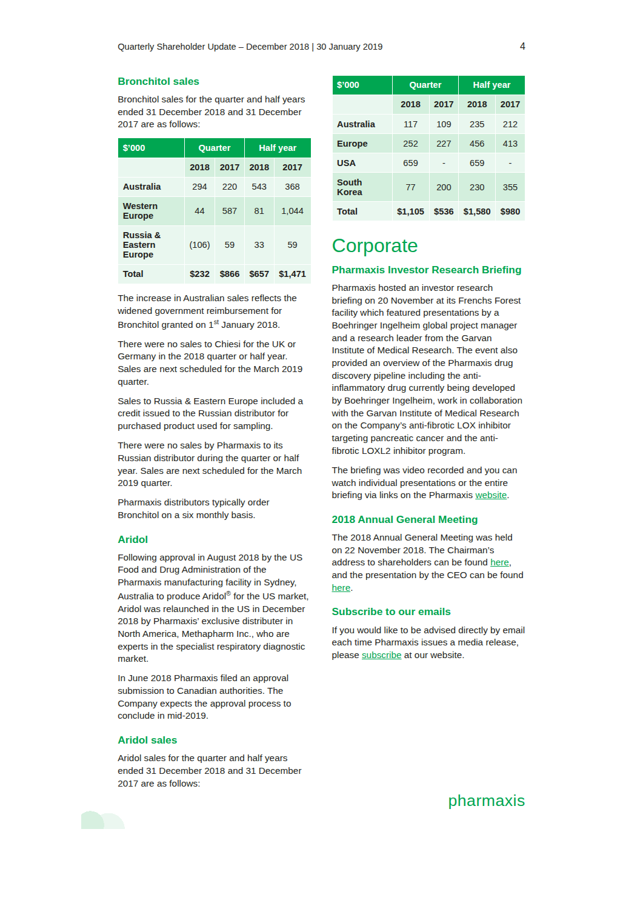Quarterly Shareholder Update – December 2018 | 30 January 2019
4
Bronchitol sales
Bronchitol sales for the quarter and half years ended 31 December 2018 and 31 December 2017 are as follows:
| $’000 | Quarter | Half year |
| --- | --- | --- |
| | 2018 | 2017 | 2018 | 2017 |
| Australia | 294 | 220 | 543 | 368 |
| Western Europe | 44 | 587 | 81 | 1,044 |
| Russia & Eastern Europe | (106) | 59 | 33 | 59 |
| Total | $232 | $866 | $657 | $1,471 |
The increase in Australian sales reflects the widened government reimbursement for Bronchitol granted on 1st January 2018.
There were no sales to Chiesi for the UK or Germany in the 2018 quarter or half year. Sales are next scheduled for the March 2019 quarter.
Sales to Russia & Eastern Europe included a credit issued to the Russian distributor for purchased product used for sampling.
There were no sales by Pharmaxis to its Russian distributor during the quarter or half year. Sales are next scheduled for the March 2019 quarter.
Pharmaxis distributors typically order Bronchitol on a six monthly basis.
Aridol
Following approval in August 2018 by the US Food and Drug Administration of the Pharmaxis manufacturing facility in Sydney, Australia to produce Aridol® for the US market, Aridol was relaunched in the US in December 2018 by Pharmaxis’ exclusive distributer in North America, Methapharm Inc., who are experts in the specialist respiratory diagnostic market.
In June 2018 Pharmaxis filed an approval submission to Canadian authorities. The Company expects the approval process to conclude in mid-2019.
Aridol sales
Aridol sales for the quarter and half years ended 31 December 2018 and 31 December 2017 are as follows:
| $’000 | Quarter | Half year |
| --- | --- | --- |
| | 2018 | 2017 | 2018 | 2017 |
| Australia | 117 | 109 | 235 | 212 |
| Europe | 252 | 227 | 456 | 413 |
| USA | 659 | - | 659 | - |
| South Korea | 77 | 200 | 230 | 355 |
| Total | $1,105 | $536 | $1,580 | $980 |
Corporate
Pharmaxis Investor Research Briefing
Pharmaxis hosted an investor research briefing on 20 November at its Frenchs Forest facility which featured presentations by a Boehringer Ingelheim global project manager and a research leader from the Garvan Institute of Medical Research. The event also provided an overview of the Pharmaxis drug discovery pipeline including the anti-inflammatory drug currently being developed by Boehringer Ingelheim, work in collaboration with the Garvan Institute of Medical Research on the Company’s anti-fibrotic LOX inhibitor targeting pancreatic cancer and the anti-fibrotic LOXL2 inhibitor program.
The briefing was video recorded and you can watch individual presentations or the entire briefing via links on the Pharmaxis website.
2018 Annual General Meeting
The 2018 Annual General Meeting was held on 22 November 2018. The Chairman’s address to shareholders can be found here, and the presentation by the CEO can be found here.
Subscribe to our emails
If you would like to be advised directly by email each time Pharmaxis issues a media release, please subscribe at our website.
pharmaxis